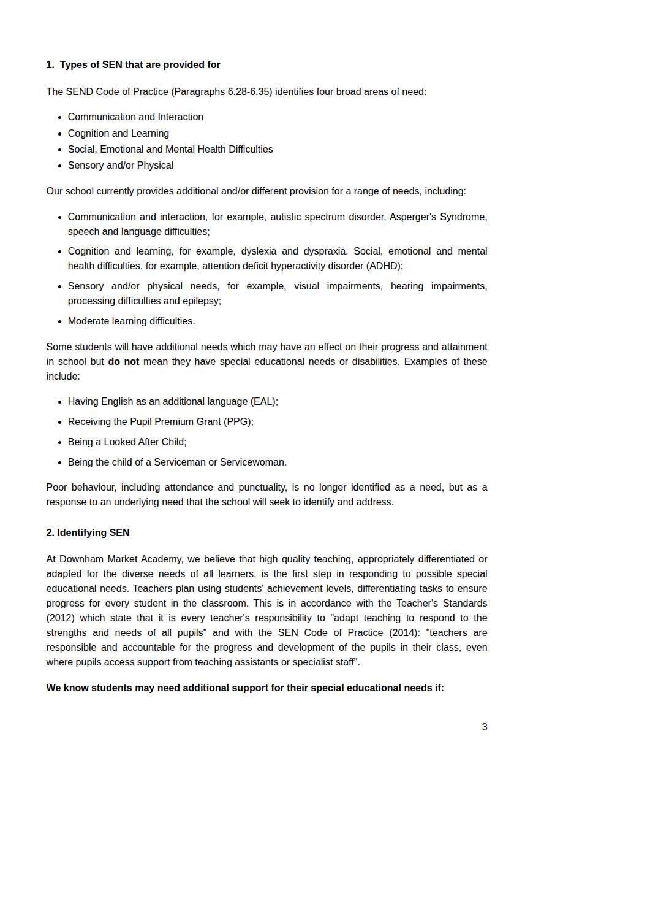1. Types of SEN that are provided for
The SEND Code of Practice (Paragraphs 6.28-6.35) identifies four broad areas of need:
Communication and Interaction
Cognition and Learning
Social, Emotional and Mental Health Difficulties
Sensory and/or Physical
Our school currently provides additional and/or different provision for a range of needs, including:
Communication and interaction, for example, autistic spectrum disorder, Asperger's Syndrome, speech and language difficulties;
Cognition and learning, for example, dyslexia and dyspraxia. Social, emotional and mental health difficulties, for example, attention deficit hyperactivity disorder (ADHD);
Sensory and/or physical needs, for example, visual impairments, hearing impairments, processing difficulties and epilepsy;
Moderate learning difficulties.
Some students will have additional needs which may have an effect on their progress and attainment in school but do not mean they have special educational needs or disabilities. Examples of these include:
Having English as an additional language (EAL);
Receiving the Pupil Premium Grant (PPG);
Being a Looked After Child;
Being the child of a Serviceman or Servicewoman.
Poor behaviour, including attendance and punctuality, is no longer identified as a need, but as a response to an underlying need that the school will seek to identify and address.
2. Identifying SEN
At Downham Market Academy, we believe that high quality teaching, appropriately differentiated or adapted for the diverse needs of all learners, is the first step in responding to possible special educational needs. Teachers plan using students' achievement levels, differentiating tasks to ensure progress for every student in the classroom. This is in accordance with the Teacher's Standards (2012) which state that it is every teacher's responsibility to "adapt teaching to respond to the strengths and needs of all pupils" and with the SEN Code of Practice (2014): "teachers are responsible and accountable for the progress and development of the pupils in their class, even where pupils access support from teaching assistants or specialist staff".
We know students may need additional support for their special educational needs if:
3